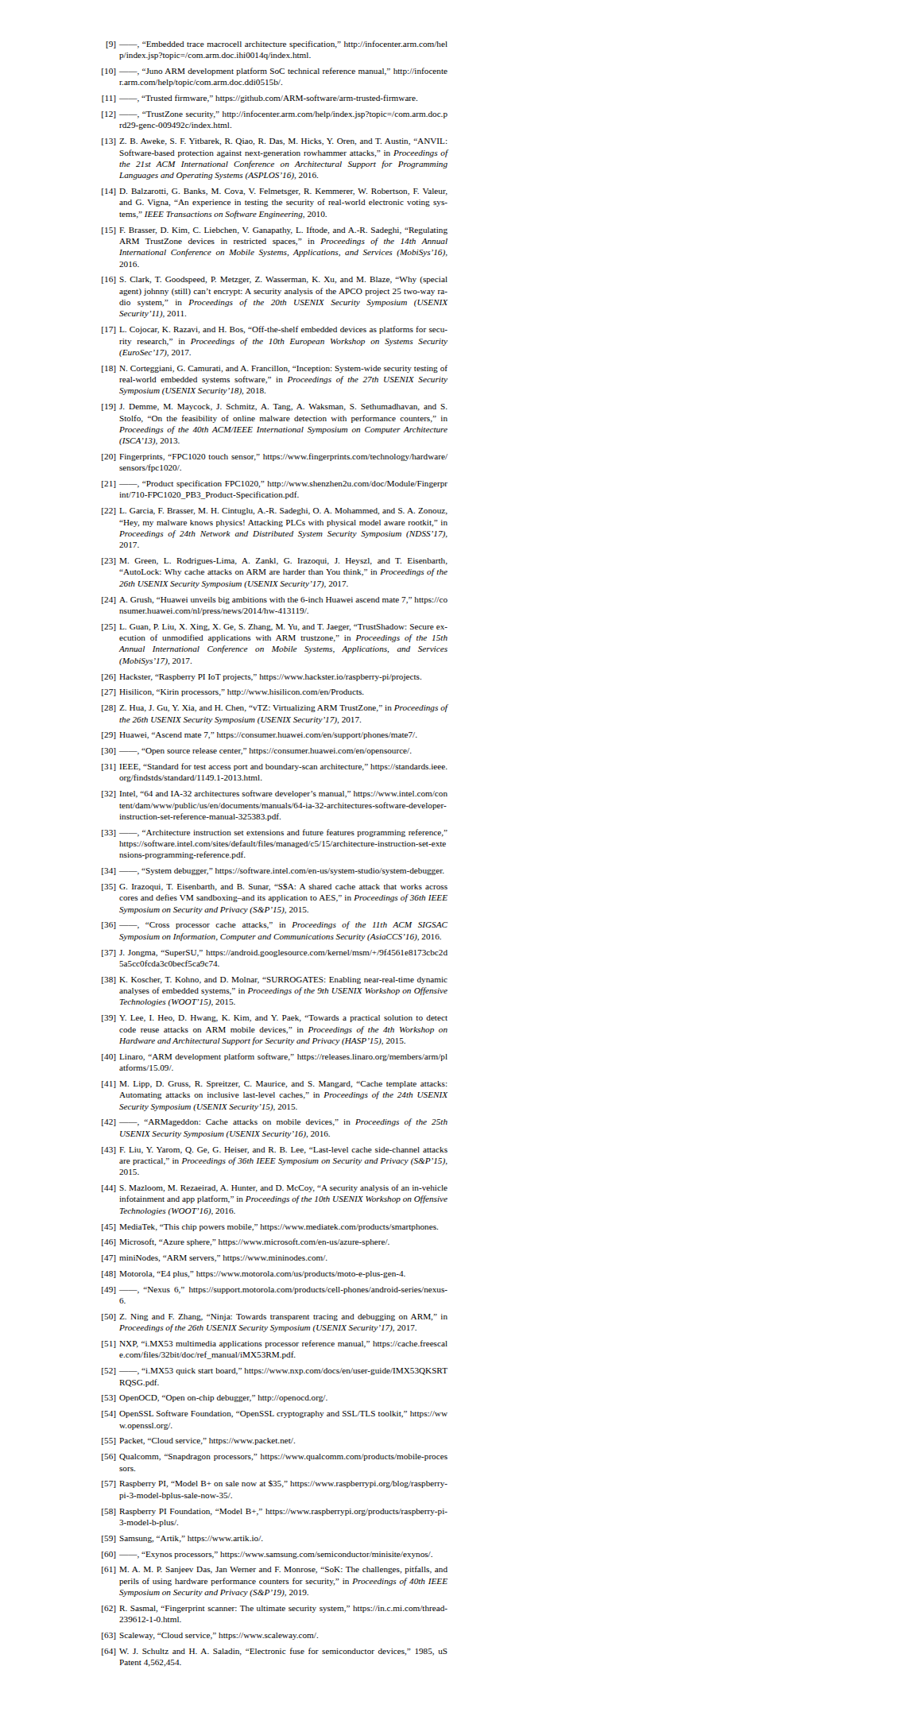[9]——, “Embedded trace macrocell architecture specification,” http://infocenter.arm.com/help/index.jsp?topic=/com.arm.doc.ihi0014q/index.html.
[10]——, “Juno ARM development platform SoC technical reference manual,” http://infocenter.arm.com/help/topic/com.arm.doc.ddi0515b/.
[11]——, “Trusted firmware,” https://github.com/ARM-software/arm-trusted-firmware.
[12]——, “TrustZone security,” http://infocenter.arm.com/help/index.jsp?topic=/com.arm.doc.prd29-genc-009492c/index.html.
[13] Z. B. Aweke, S. F. Yitbarek, R. Qiao, R. Das, M. Hicks, Y. Oren, and T. Austin, “ANVIL: Software-based protection against next-generation rowhammer attacks,” in Proceedings of the 21st ACM International Conference on Architectural Support for Programming Languages and Operating Systems (ASPLOS’16), 2016.
[14] D. Balzarotti, G. Banks, M. Cova, V. Felmetsger, R. Kemmerer, W. Robertson, F. Valeur, and G. Vigna, “An experience in testing the security of real-world electronic voting systems,” IEEE Transactions on Software Engineering, 2010.
[15] F. Brasser, D. Kim, C. Liebchen, V. Ganapathy, L. Iftode, and A.-R. Sadeghi, “Regulating ARM TrustZone devices in restricted spaces,” in Proceedings of the 14th Annual International Conference on Mobile Systems, Applications, and Services (MobiSys’16), 2016.
[16] S. Clark, T. Goodspeed, P. Metzger, Z. Wasserman, K. Xu, and M. Blaze, “Why (special agent) johnny (still) can’t encrypt: A security analysis of the APCO project 25 two-way radio system,” in Proceedings of the 20th USENIX Security Symposium (USENIX Security’11), 2011.
[17] L. Cojocar, K. Razavi, and H. Bos, “Off-the-shelf embedded devices as platforms for security research,” in Proceedings of the 10th European Workshop on Systems Security (EuroSec’17), 2017.
[18] N. Corteggiani, G. Camurati, and A. Francillon, “Inception: System-wide security testing of real-world embedded systems software,” in Proceedings of the 27th USENIX Security Symposium (USENIX Security’18), 2018.
[19] J. Demme, M. Maycock, J. Schmitz, A. Tang, A. Waksman, S. Sethumadhavan, and S. Stolfo, “On the feasibility of online malware detection with performance counters,” in Proceedings of the 40th ACM/IEEE International Symposium on Computer Architecture (ISCA’13), 2013.
[20] Fingerprints, “FPC1020 touch sensor,” https://www.fingerprints.com/technology/hardware/sensors/fpc1020/.
[21]——, “Product specification FPC1020,” http://www.shenzhen2u.com/doc/Module/Fingerprint/710-FPC1020_PB3_Product-Specification.pdf.
[22] L. Garcia, F. Brasser, M. H. Cintuglu, A.-R. Sadeghi, O. A. Mohammed, and S. A. Zonouz, “Hey, my malware knows physics! Attacking PLCs with physical model aware rootkit,” in Proceedings of 24th Network and Distributed System Security Symposium (NDSS’17), 2017.
[23] M. Green, L. Rodrigues-Lima, A. Zankl, G. Irazoqui, J. Heyszl, and T. Eisenbarth, “AutoLock: Why cache attacks on ARM are harder than You think,” in Proceedings of the 26th USENIX Security Symposium (USENIX Security’17), 2017.
[24] A. Grush, “Huawei unveils big ambitions with the 6-inch Huawei ascend mate 7,” https://consumer.huawei.com/nl/press/news/2014/hw-413119/.
[25] L. Guan, P. Liu, X. Xing, X. Ge, S. Zhang, M. Yu, and T. Jaeger, “TrustShadow: Secure execution of unmodified applications with ARM trustzone,” in Proceedings of the 15th Annual International Conference on Mobile Systems, Applications, and Services (MobiSys’17), 2017.
[26] Hackster, “Raspberry PI IoT projects,” https://www.hackster.io/raspberry-pi/projects.
[27] Hisilicon, “Kirin processors,” http://www.hisilicon.com/en/Products.
[28] Z. Hua, J. Gu, Y. Xia, and H. Chen, “vTZ: Virtualizing ARM TrustZone,” in Proceedings of the 26th USENIX Security Symposium (USENIX Security’17), 2017.
[29] Huawei, “Ascend mate 7,” https://consumer.huawei.com/en/support/phones/mate7/.
[30]——, “Open source release center,” https://consumer.huawei.com/en/opensource/.
[31] IEEE, “Standard for test access port and boundary-scan architecture,” https://standards.ieee.org/findstds/standard/1149.1-2013.html.
[32] Intel, “64 and IA-32 architectures software developer’s manual,” https://www.intel.com/content/dam/www/public/us/en/documents/manuals/64-ia-32-architectures-software-developer-instruction-set-reference-manual-325383.pdf.
[33]——, “Architecture instruction set extensions and future features programming reference,” https://software.intel.com/sites/default/files/managed/c5/15/architecture-instruction-set-extensions-programming-reference.pdf.
[34]——, “System debugger,” https://software.intel.com/en-us/system-studio/system-debugger.
[35] G. Irazoqui, T. Eisenbarth, and B. Sunar, “S$A: A shared cache attack that works across cores and defies VM sandboxing–and its application to AES,” in Proceedings of 36th IEEE Symposium on Security and Privacy (S&P’15), 2015.
[36]——, “Cross processor cache attacks,” in Proceedings of the 11th ACM SIGSAC Symposium on Information, Computer and Communications Security (AsiaCCS’16), 2016.
[37] J. Jongma, “SuperSU,” https://android.googlesource.com/kernel/msm/+/9f4561e8173cbc2d5a5cc0fcda3c0becf5ca9c74.
[38] K. Koscher, T. Kohno, and D. Molnar, “SURROGATES: Enabling near-real-time dynamic analyses of embedded systems,” in Proceedings of the 9th USENIX Workshop on Offensive Technologies (WOOT’15), 2015.
[39] Y. Lee, I. Heo, D. Hwang, K. Kim, and Y. Paek, “Towards a practical solution to detect code reuse attacks on ARM mobile devices,” in Proceedings of the 4th Workshop on Hardware and Architectural Support for Security and Privacy (HASP’15), 2015.
[40] Linaro, “ARM development platform software,” https://releases.linaro.org/members/arm/platforms/15.09/.
[41] M. Lipp, D. Gruss, R. Spreitzer, C. Maurice, and S. Mangard, “Cache template attacks: Automating attacks on inclusive last-level caches,” in Proceedings of the 24th USENIX Security Symposium (USENIX Security’15), 2015.
[42]——, “ARMageddon: Cache attacks on mobile devices,” in Proceedings of the 25th USENIX Security Symposium (USENIX Security’16), 2016.
[43] F. Liu, Y. Yarom, Q. Ge, G. Heiser, and R. B. Lee, “Last-level cache side-channel attacks are practical,” in Proceedings of 36th IEEE Symposium on Security and Privacy (S&P’15), 2015.
[44] S. Mazloom, M. Rezaeirad, A. Hunter, and D. McCoy, “A security analysis of an in-vehicle infotainment and app platform,” in Proceedings of the 10th USENIX Workshop on Offensive Technologies (WOOT’16), 2016.
[45] MediaTek, “This chip powers mobile,” https://www.mediatek.com/products/smartphones.
[46] Microsoft, “Azure sphere,” https://www.microsoft.com/en-us/azure-sphere/.
[47] miniNodes, “ARM servers,” https://www.mininodes.com/.
[48] Motorola, “E4 plus,” https://www.motorola.com/us/products/moto-e-plus-gen-4.
[49]——, “Nexus 6,” https://support.motorola.com/products/cell-phones/android-series/nexus-6.
[50] Z. Ning and F. Zhang, “Ninja: Towards transparent tracing and debugging on ARM,” in Proceedings of the 26th USENIX Security Symposium (USENIX Security’17), 2017.
[51] NXP, “i.MX53 multimedia applications processor reference manual,” https://cache.freescale.com/files/32bit/doc/ref_manual/iMX53RM.pdf.
[52]——, “i.MX53 quick start board,” https://www.nxp.com/docs/en/user-guide/IMX53QKSRTRQSG.pdf.
[53] OpenOCD, “Open on-chip debugger,” http://openocd.org/.
[54] OpenSSL Software Foundation, “OpenSSL cryptography and SSL/TLS toolkit,” https://www.openssl.org/.
[55] Packet, “Cloud service,” https://www.packet.net/.
[56] Qualcomm, “Snapdragon processors,” https://www.qualcomm.com/products/mobile-processors.
[57] Raspberry PI, “Model B+ on sale now at $35,” https://www.raspberrypi.org/blog/raspberry-pi-3-model-bplus-sale-now-35/.
[58] Raspberry PI Foundation, “Model B+,” https://www.raspberrypi.org/products/raspberry-pi-3-model-b-plus/.
[59] Samsung, “Artik,” https://www.artik.io/.
[60]——, “Exynos processors,” https://www.samsung.com/semiconductor/minisite/exynos/.
[61] M. A. M. P. Sanjeev Das, Jan Werner and F. Monrose, “SoK: The challenges, pitfalls, and perils of using hardware performance counters for security,” in Proceedings of 40th IEEE Symposium on Security and Privacy (S&P’19), 2019.
[62] R. Sasmal, “Fingerprint scanner: The ultimate security system,” https://in.c.mi.com/thread-239612-1-0.html.
[63] Scaleway, “Cloud service,” https://www.scaleway.com/.
[64] W. J. Schultz and H. A. Saladin, “Electronic fuse for semiconductor devices,” 1985, uS Patent 4,562,454.